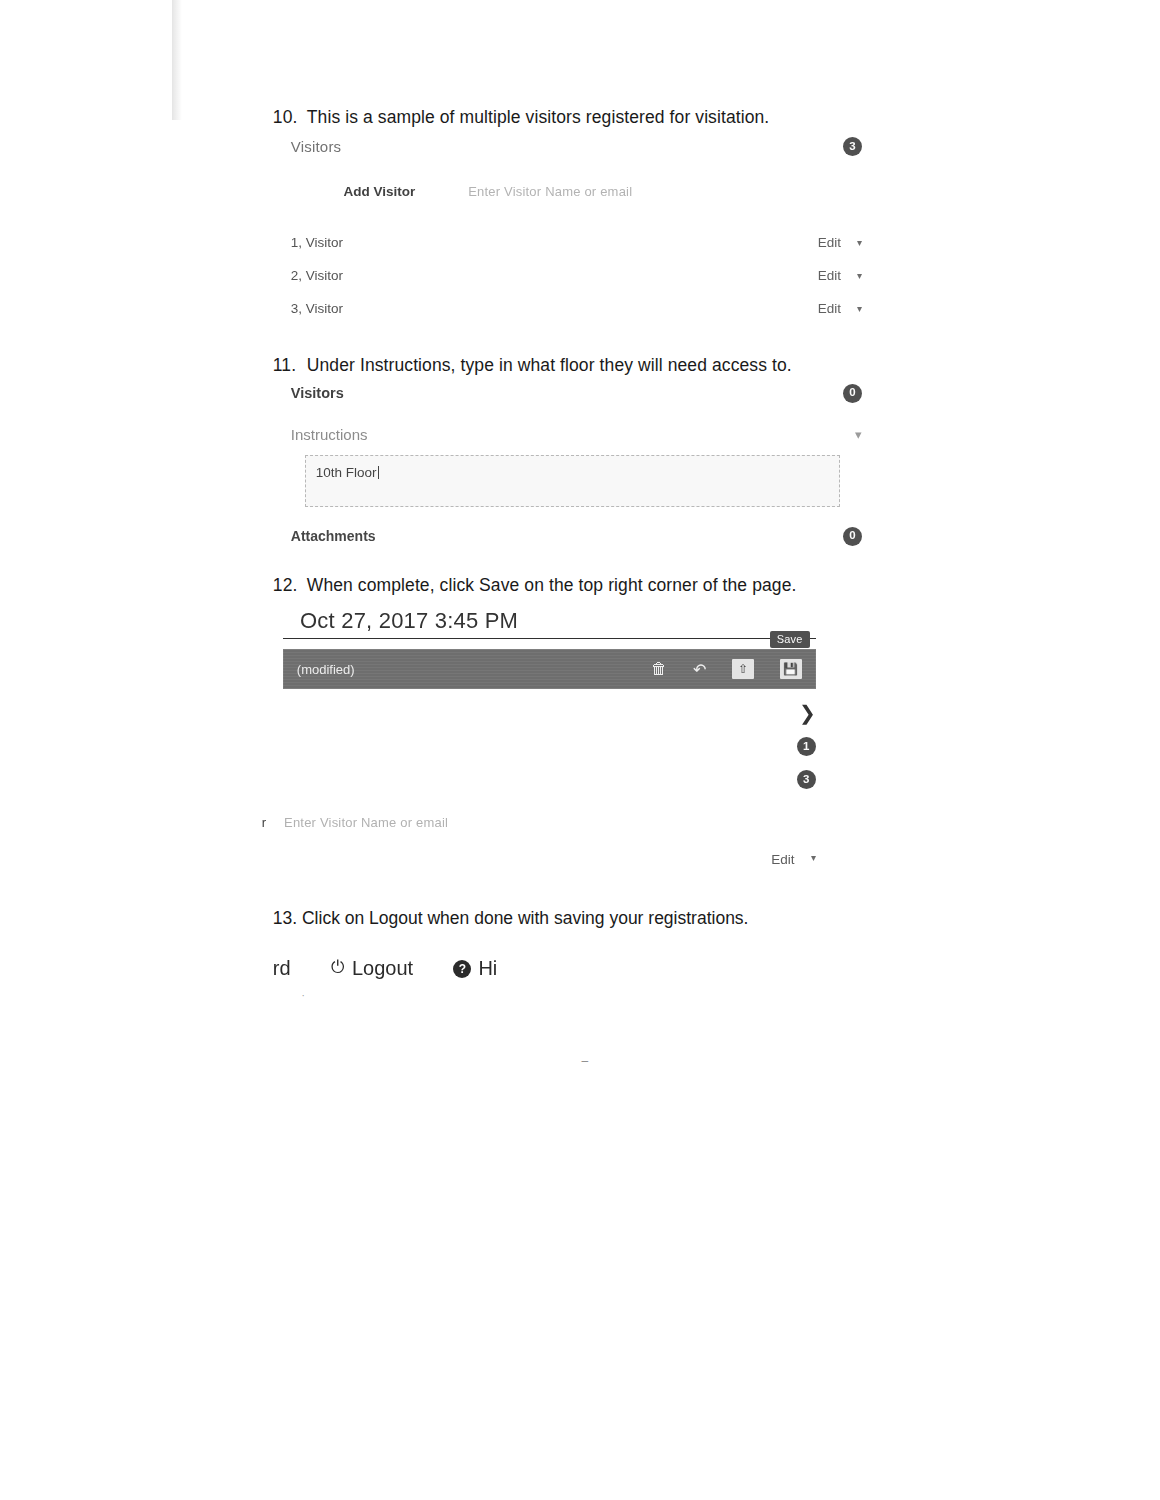10. This is a sample of multiple visitors registered for visitation.
Visitors 3
Add Visitor Enter Visitor Name or email
1, Visitor Edit ▾
2, Visitor Edit ▾
3, Visitor Edit ▾
11. Under Instructions, type in what floor they will need access to.
Visitors 0
Instructions ▾
10th Floor
Attachments 0
12. When complete, click Save on the top right corner of the page.
Oct 27, 2017 3:45 PM
Save
(modified) 🗑 ↶ ⇧ 💾
❯ 1 3
r Enter Visitor Name or email
Edit ▾
13. Click on Logout when done with saving your registrations.
rd ⏻ Logout ? Hі
·
–